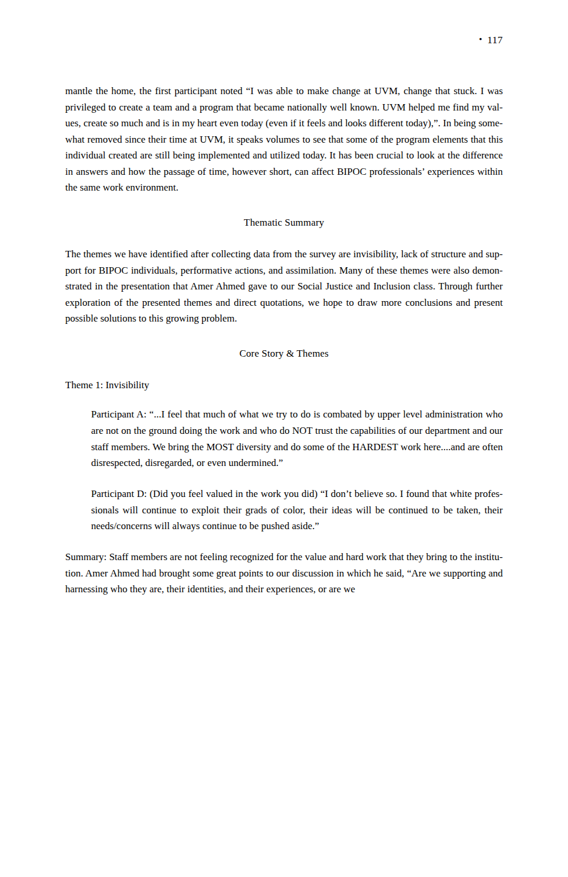•117
mantle the home, the first participant noted “I was able to make change at UVM, change that stuck. I was privileged to create a team and a program that became nationally well known. UVM helped me find my values, create so much and is in my heart even today (even if it feels and looks different today),”. In being somewhat removed since their time at UVM, it speaks volumes to see that some of the program elements that this individual created are still being implemented and utilized today. It has been crucial to look at the difference in answers and how the passage of time, however short, can affect BIPOC professionals’ experiences within the same work environment.
Thematic Summary
The themes we have identified after collecting data from the survey are invisibility, lack of structure and support for BIPOC individuals, performative actions, and assimilation. Many of these themes were also demonstrated in the presentation that Amer Ahmed gave to our Social Justice and Inclusion class. Through further exploration of the presented themes and direct quotations, we hope to draw more conclusions and present possible solutions to this growing problem.
Core Story & Themes
Theme 1: Invisibility
Participant A: “...I feel that much of what we try to do is combated by upper level administration who are not on the ground doing the work and who do NOT trust the capabilities of our department and our staff members. We bring the MOST diversity and do some of the HARDEST work here....and are often disrespected, disregarded, or even undermined.”
Participant D: (Did you feel valued in the work you did) “I don’t believe so. I found that white professionals will continue to exploit their grads of color, their ideas will be continued to be taken, their needs/concerns will always continue to be pushed aside.”
Summary: Staff members are not feeling recognized for the value and hard work that they bring to the institution. Amer Ahmed had brought some great points to our discussion in which he said, “Are we supporting and harnessing who they are, their identities, and their experiences, or are we